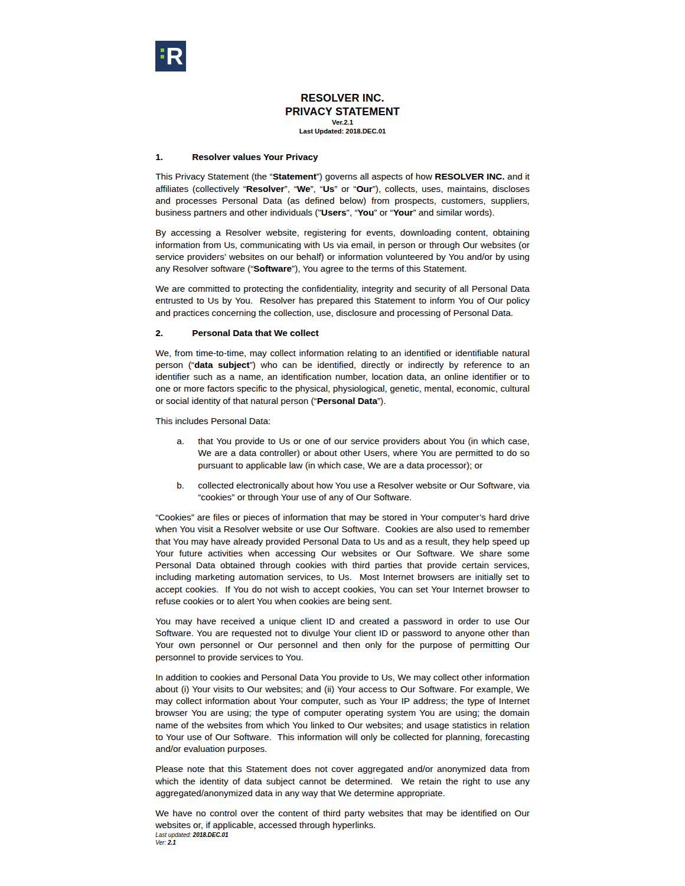R
RESOLVER INC.
PRIVACY STATEMENT
Ver.2.1
Last Updated: 2018.DEC.01
1. Resolver values Your Privacy
This Privacy Statement (the “Statement”) governs all aspects of how RESOLVER INC. and it affiliates (collectively “Resolver”, “We”, “Us” or “Our”), collects, uses, maintains, discloses and processes Personal Data (as defined below) from prospects, customers, suppliers, business partners and other individuals ("Users", “You” or “Your” and similar words).
By accessing a Resolver website, registering for events, downloading content, obtaining information from Us, communicating with Us via email, in person or through Our websites (or service providers’ websites on our behalf) or information volunteered by You and/or by using any Resolver software (“Software”), You agree to the terms of this Statement.
We are committed to protecting the confidentiality, integrity and security of all Personal Data entrusted to Us by You. Resolver has prepared this Statement to inform You of Our policy and practices concerning the collection, use, disclosure and processing of Personal Data.
2. Personal Data that We collect
We, from time-to-time, may collect information relating to an identified or identifiable natural person (“data subject”) who can be identified, directly or indirectly by reference to an identifier such as a name, an identification number, location data, an online identifier or to one or more factors specific to the physical, physiological, genetic, mental, economic, cultural or social identity of that natural person (“Personal Data”).
This includes Personal Data:
a. that You provide to Us or one of our service providers about You (in which case, We are a data controller) or about other Users, where You are permitted to do so pursuant to applicable law (in which case, We are a data processor); or
b. collected electronically about how You use a Resolver website or Our Software, via “cookies” or through Your use of any of Our Software.
“Cookies” are files or pieces of information that may be stored in Your computer’s hard drive when You visit a Resolver website or use Our Software. Cookies are also used to remember that You may have already provided Personal Data to Us and as a result, they help speed up Your future activities when accessing Our websites or Our Software. We share some Personal Data obtained through cookies with third parties that provide certain services, including marketing automation services, to Us. Most Internet browsers are initially set to accept cookies. If You do not wish to accept cookies, You can set Your Internet browser to refuse cookies or to alert You when cookies are being sent.
You may have received a unique client ID and created a password in order to use Our Software. You are requested not to divulge Your client ID or password to anyone other than Your own personnel or Our personnel and then only for the purpose of permitting Our personnel to provide services to You.
In addition to cookies and Personal Data You provide to Us, We may collect other information about (i) Your visits to Our websites; and (ii) Your access to Our Software. For example, We may collect information about Your computer, such as Your IP address; the type of Internet browser You are using; the type of computer operating system You are using; the domain name of the websites from which You linked to Our websites; and usage statistics in relation to Your use of Our Software. This information will only be collected for planning, forecasting and/or evaluation purposes.
Please note that this Statement does not cover aggregated and/or anonymized data from which the identity of data subject cannot be determined. We retain the right to use any aggregated/anonymized data in any way that We determine appropriate.
We have no control over the content of third party websites that may be identified on Our websites or, if applicable, accessed through hyperlinks.
Last updated: 2018.DEC.01
Ver: 2.1